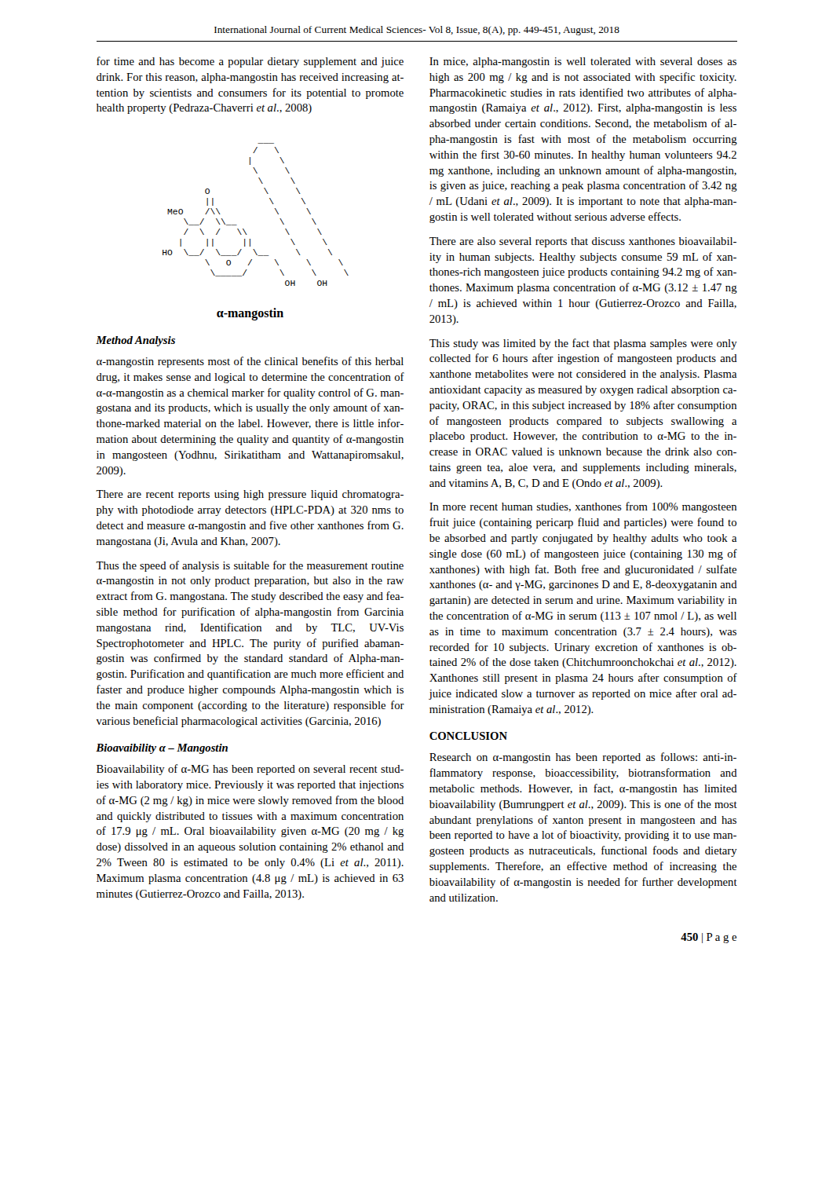International Journal of Current Medical Sciences- Vol 8, Issue, 8(A), pp. 449-451, August, 2018
for time and has become a popular dietary supplement and juice drink. For this reason, alpha-mangostin has received increasing attention by scientists and consumers for its potential to promote health property (Pedraza-Chaverri et al., 2008)
___ / \ | \ \ \ \ \ O \ \ || \ \ MeO /\\ \ \ \__/ \\__ \ \ / \ / \\ \ \ | || || \ \ HO \__/ \___/ \__ \ \ \ O / \ \ \ \_____/ \ \ \ OH OH
α-mangostin
Method Analysis
α-mangostin represents most of the clinical benefits of this herbal drug, it makes sense and logical to determine the concentration of α-α-mangostin as a chemical marker for quality control of G. mangostana and its products, which is usually the only amount of xanthone-marked material on the label. However, there is little information about determining the quality and quantity of α-mangostin in mangosteen (Yodhnu, Sirikatitham and Wattanapiromsakul, 2009).
There are recent reports using high pressure liquid chromatography with photodiode array detectors (HPLC-PDA) at 320 nms to detect and measure α-mangostin and five other xanthones from G. mangostana (Ji, Avula and Khan, 2007).
Thus the speed of analysis is suitable for the measurement routine α-mangostin in not only product preparation, but also in the raw extract from G. mangostana. The study described the easy and feasible method for purification of alpha-mangostin from Garcinia mangostana rind, Identification and by TLC, UV-Vis Spectrophotometer and HPLC. The purity of purified abamangostin was confirmed by the standard standard of Alpha-mangostin. Purification and quantification are much more efficient and faster and produce higher compounds Alpha-mangostin which is the main component (according to the literature) responsible for various beneficial pharmacological activities (Garcinia, 2016)
Bioavaibility α – Mangostin
Bioavailability of α-MG has been reported on several recent studies with laboratory mice. Previously it was reported that injections of α-MG (2 mg / kg) in mice were slowly removed from the blood and quickly distributed to tissues with a maximum concentration of 17.9 μg / mL. Oral bioavailability given α-MG (20 mg / kg dose) dissolved in an aqueous solution containing 2% ethanol and 2% Tween 80 is estimated to be only 0.4% (Li et al., 2011). Maximum plasma concentration (4.8 μg / mL) is achieved in 63 minutes (Gutierrez-Orozco and Failla, 2013).
In mice, alpha-mangostin is well tolerated with several doses as high as 200 mg / kg and is not associated with specific toxicity. Pharmacokinetic studies in rats identified two attributes of alpha-mangostin (Ramaiya et al., 2012). First, alpha-mangostin is less absorbed under certain conditions. Second, the metabolism of alpha-mangostin is fast with most of the metabolism occurring within the first 30-60 minutes. In healthy human volunteers 94.2 mg xanthone, including an unknown amount of alpha-mangostin, is given as juice, reaching a peak plasma concentration of 3.42 ng / mL (Udani et al., 2009). It is important to note that alpha-mangostin is well tolerated without serious adverse effects.
There are also several reports that discuss xanthones bioavailability in human subjects. Healthy subjects consume 59 mL of xanthones-rich mangosteen juice products containing 94.2 mg of xanthones. Maximum plasma concentration of α-MG (3.12 ± 1.47 ng / mL) is achieved within 1 hour (Gutierrez-Orozco and Failla, 2013).
This study was limited by the fact that plasma samples were only collected for 6 hours after ingestion of mangosteen products and xanthone metabolites were not considered in the analysis. Plasma antioxidant capacity as measured by oxygen radical absorption capacity, ORAC, in this subject increased by 18% after consumption of mangosteen products compared to subjects swallowing a placebo product. However, the contribution to α-MG to the increase in ORAC valued is unknown because the drink also contains green tea, aloe vera, and supplements including minerals, and vitamins A, B, C, D and E (Ondo et al., 2009).
In more recent human studies, xanthones from 100% mangosteen fruit juice (containing pericarp fluid and particles) were found to be absorbed and partly conjugated by healthy adults who took a single dose (60 mL) of mangosteen juice (containing 130 mg of xanthones) with high fat. Both free and glucuronidated / sulfate xanthones (α- and γ-MG, garcinones D and E, 8-deoxygatanin and gartanin) are detected in serum and urine. Maximum variability in the concentration of α-MG in serum (113 ± 107 nmol / L), as well as in time to maximum concentration (3.7 ± 2.4 hours), was recorded for 10 subjects. Urinary excretion of xanthones is obtained 2% of the dose taken (Chitchumroonchokchai et al., 2012). Xanthones still present in plasma 24 hours after consumption of juice indicated slow a turnover as reported on mice after oral administration (Ramaiya et al., 2012).
Conclusion
Research on α-mangostin has been reported as follows: anti-inflammatory response, bioaccessibility, biotransformation and metabolic methods. However, in fact, α-mangostin has limited bioavailability (Bumrungpert et al., 2009). This is one of the most abundant prenylations of xanton present in mangosteen and has been reported to have a lot of bioactivity, providing it to use mangosteen products as nutraceuticals, functional foods and dietary supplements. Therefore, an effective method of increasing the bioavailability of α-mangostin is needed for further development and utilization.
450 | P a g e